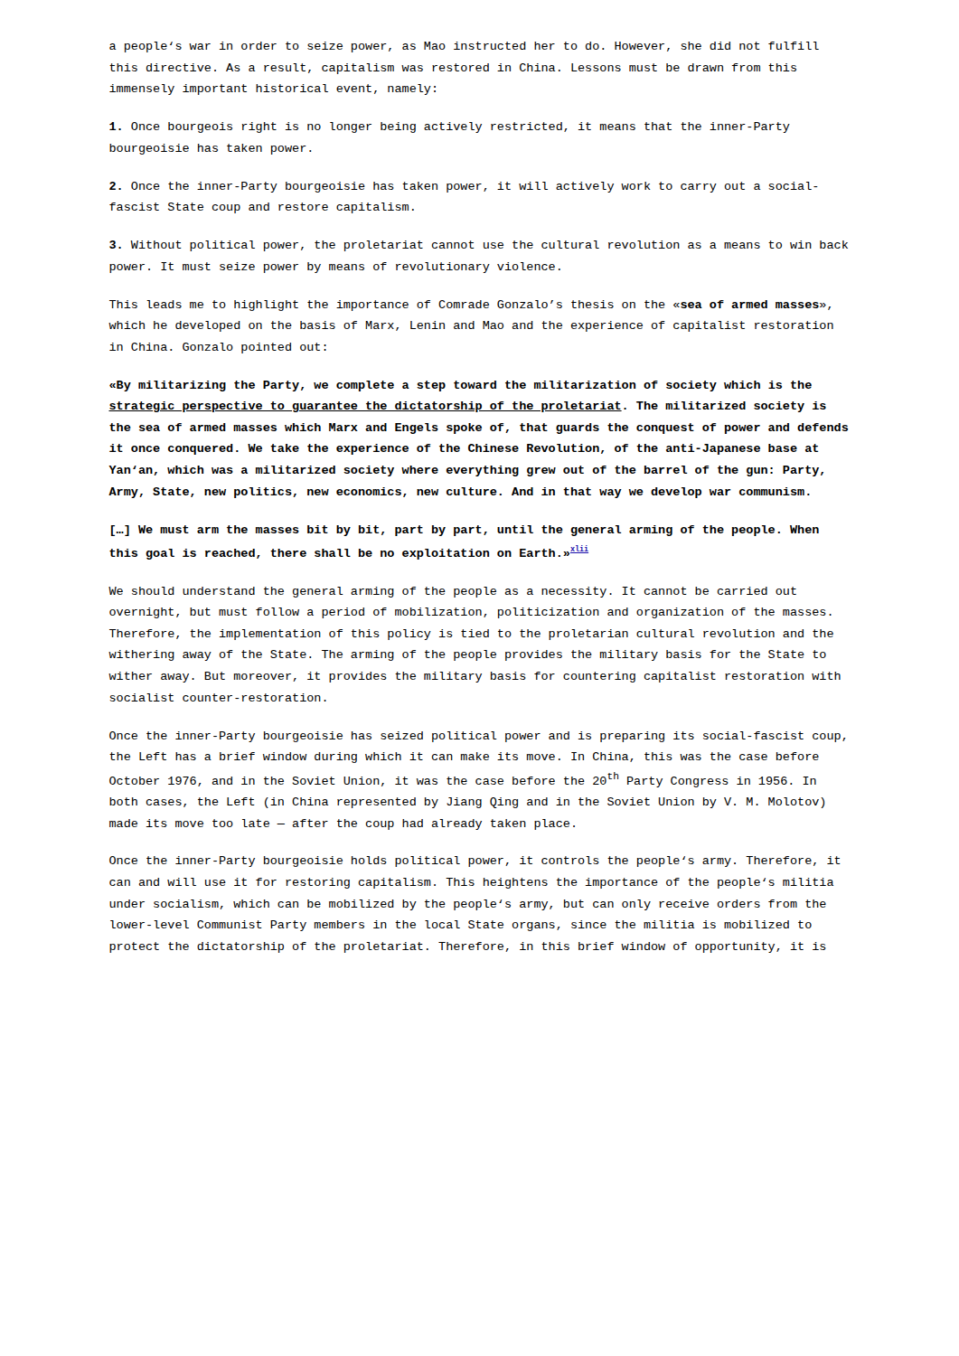a people‘s war in order to seize power, as Mao instructed her to do. However, she did not fulfill this directive. As a result, capitalism was restored in China. Lessons must be drawn from this immensely important historical event, namely:
1. Once bourgeois right is no longer being actively restricted, it means that the inner-Party bourgeoisie has taken power.
2. Once the inner-Party bourgeoisie has taken power, it will actively work to carry out a social-fascist State coup and restore capitalism.
3. Without political power, the proletariat cannot use the cultural revolution as a means to win back power. It must seize power by means of revolutionary violence.
This leads me to highlight the importance of Comrade Gonzalo’s thesis on the «sea of armed masses», which he developed on the basis of Marx, Lenin and Mao and the experience of capitalist restoration in China. Gonzalo pointed out:
«By militarizing the Party, we complete a step toward the militarization of society which is the strategic perspective to guarantee the dictatorship of the proletariat. The militarized society is the sea of armed masses which Marx and Engels spoke of, that guards the conquest of power and defends it once conquered. We take the experience of the Chinese Revolution, of the anti-Japanese base at Yan‘an, which was a militarized society where everything grew out of the barrel of the gun: Party, Army, State, new politics, new economics, new culture. And in that way we develop war communism.
[…] We must arm the masses bit by bit, part by part, until the general arming of the people. When this goal is reached, there shall be no exploitation on Earth.»xlii
We should understand the general arming of the people as a necessity. It cannot be carried out overnight, but must follow a period of mobilization, politicization and organization of the masses. Therefore, the implementation of this policy is tied to the proletarian cultural revolution and the withering away of the State. The arming of the people provides the military basis for the State to wither away. But moreover, it provides the military basis for countering capitalist restoration with socialist counter-restoration.
Once the inner-Party bourgeoisie has seized political power and is preparing its social-fascist coup, the Left has a brief window during which it can make its move. In China, this was the case before October 1976, and in the Soviet Union, it was the case before the 20th Party Congress in 1956. In both cases, the Left (in China represented by Jiang Qing and in the Soviet Union by V. M. Molotov) made its move too late — after the coup had already taken place.
Once the inner-Party bourgeoisie holds political power, it controls the people‘s army. Therefore, it can and will use it for restoring capitalism. This heightens the importance of the people‘s militia under socialism, which can be mobilized by the people‘s army, but can only receive orders from the lower-level Communist Party members in the local State organs, since the militia is mobilized to protect the dictatorship of the proletariat. Therefore, in this brief window of opportunity, it is